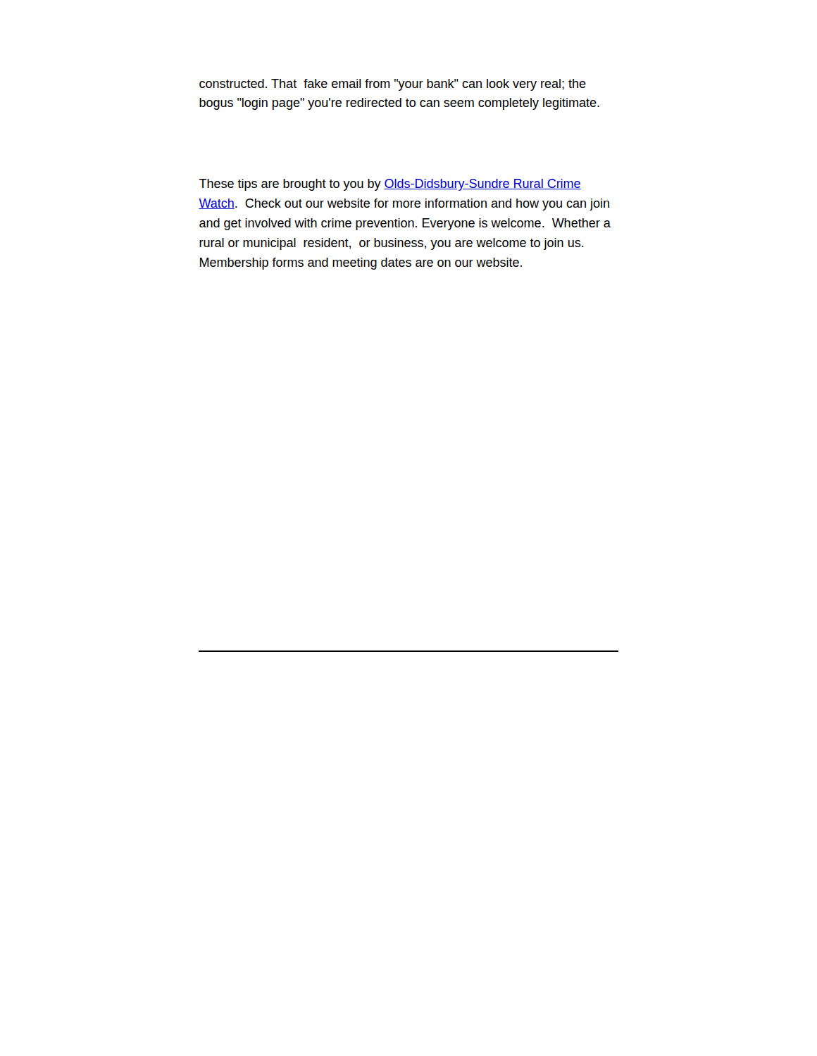constructed. That fake email from "your bank" can look very real; the bogus "login page" you're redirected to can seem completely legitimate.
These tips are brought to you by Olds-Didsbury-Sundre Rural Crime Watch. Check out our website for more information and how you can join and get involved with crime prevention. Everyone is welcome. Whether a rural or municipal resident, or business, you are welcome to join us. Membership forms and meeting dates are on our website.